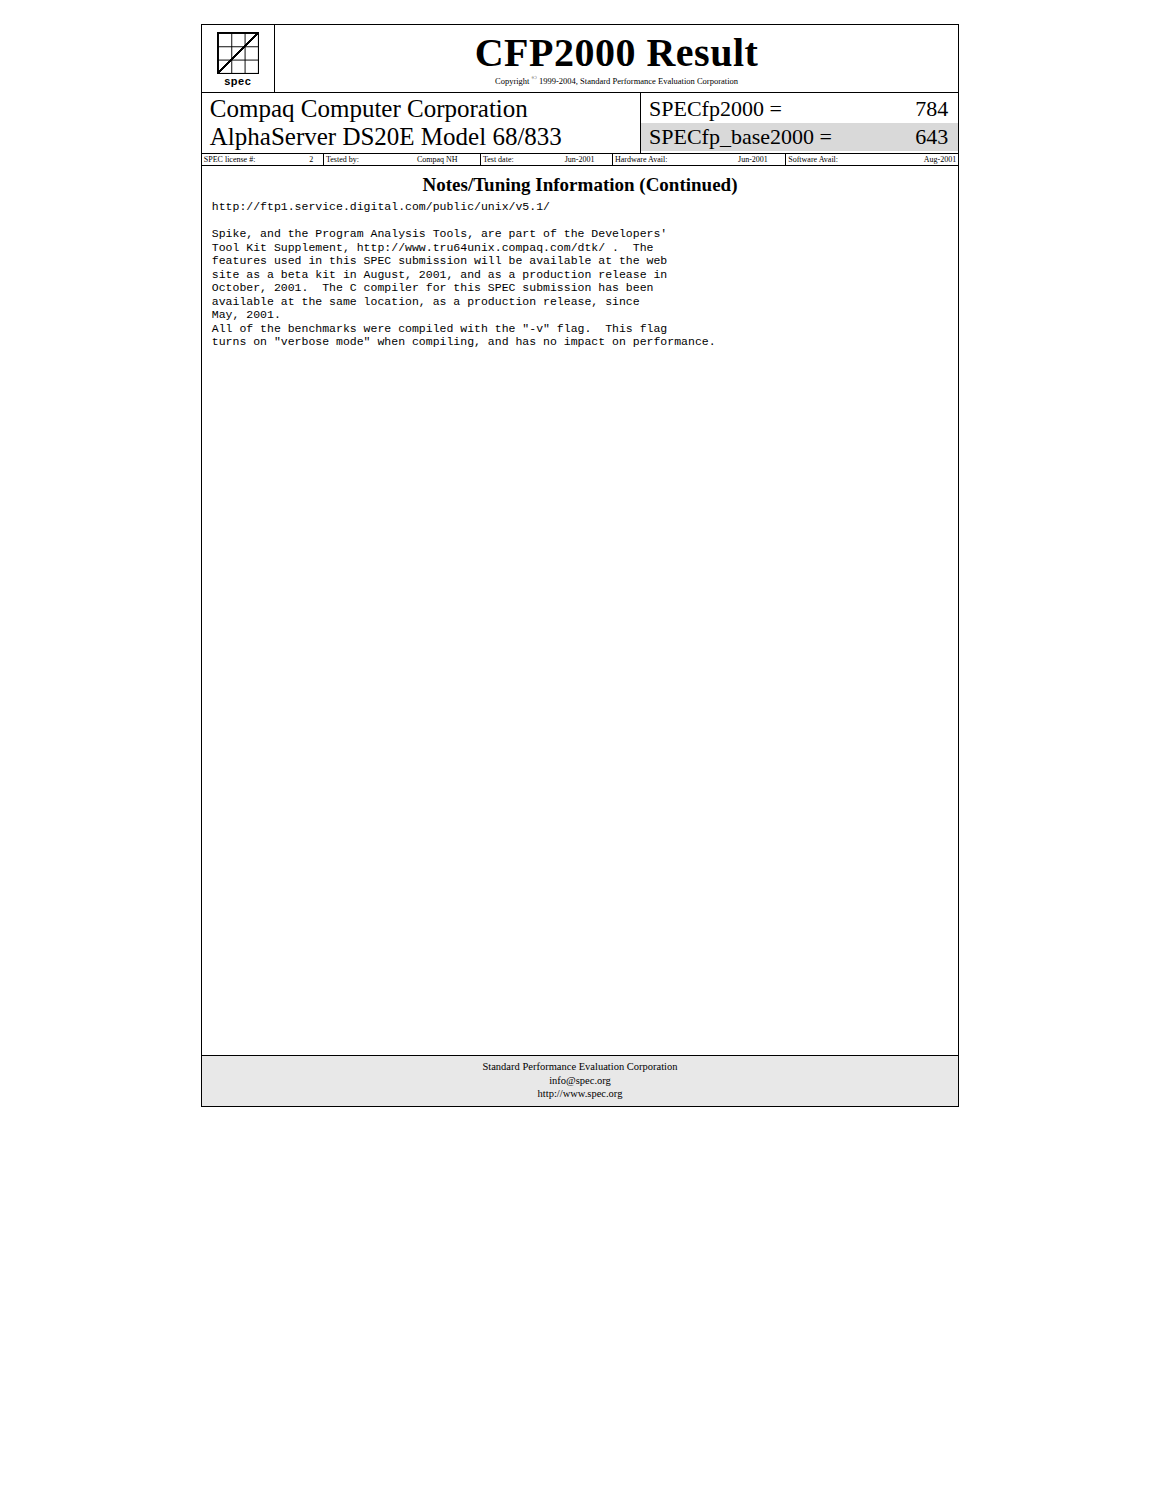spec
CFP2000 Result
Copyright © 1999-2004, Standard Performance Evaluation Corporation
Compaq Computer Corporation
AlphaServer DS20E Model 68/833
SPECfp2000 =
784
SPECfp_base2000 =
643
SPEC license #:
2
Tested by:
Compaq NH
Test date:
Jun-2001
Hardware Avail:
Jun-2001
Software Avail:
Aug-2001
Notes/Tuning Information (Continued)
http://ftp1.service.digital.com/public/unix/v5.1/

Spike, and the Program Analysis Tools, are part of the Developers'
Tool Kit Supplement, http://www.tru64unix.compaq.com/dtk/ .  The
features used in this SPEC submission will be available at the web
site as a beta kit in August, 2001, and as a production release in
October, 2001.  The C compiler for this SPEC submission has been
available at the same location, as a production release, since
May, 2001.
All of the benchmarks were compiled with the "-v" flag.  This flag
turns on "verbose mode" when compiling, and has no impact on performance.
Standard Performance Evaluation Corporation
info@spec.org
http://www.spec.org